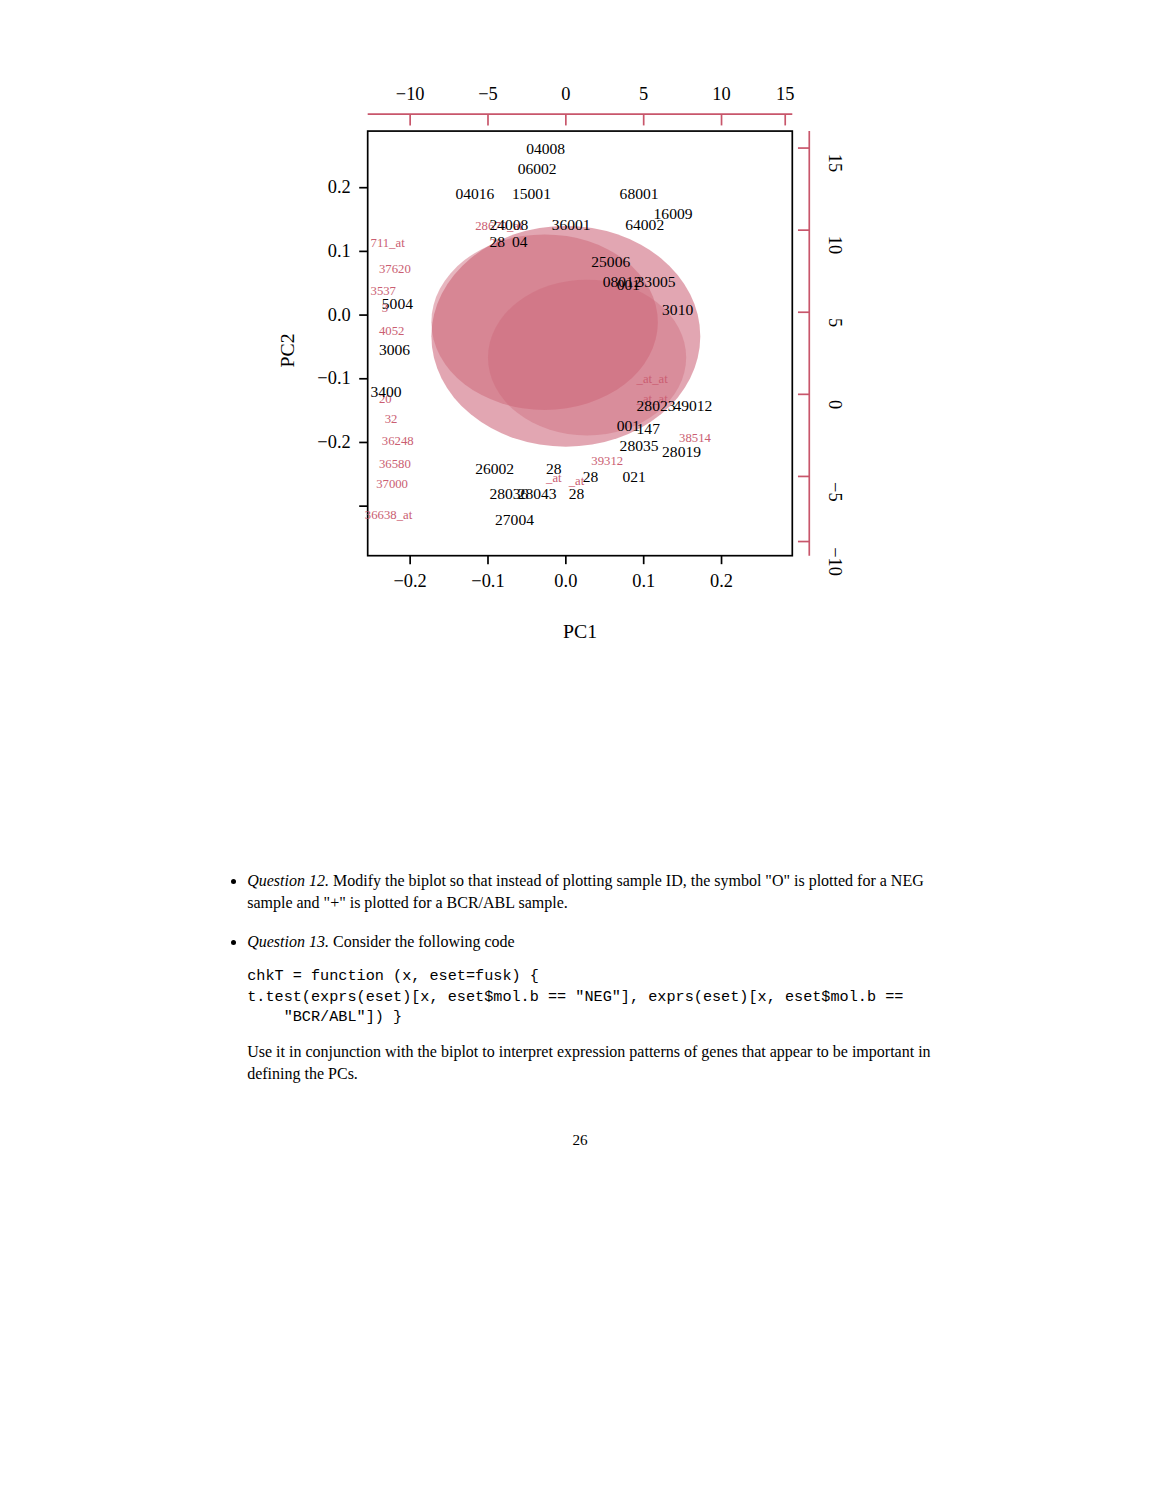Biplot of PC1 vs PC2 A biplot showing principal component 1 on the horizontal axis and principal component 2 on the vertical axis. Sample identifiers are drawn in black around the periphery and many red gene probe labels overlap in a dense central cloud. −10 −5 0 5 10 15 15 10 5 0 −5 −10 0.2 0.1 0.0 −0.1 −0.2 PC2 −0.2 −0.1 0.0 0.1 0.2 PC1 711_at 37620 3537 3 4052 20 32 36248 36580 37000 36638_at 28670_at 28 _at_at _at_at 38514 39312 _at _at 04008 06002 04016 15001 68001 16009 24008 36001 64002 28 04 25006 08012 33005 001 5004 3010 3006 3400 28023 49012 001 147 28035 28019 26002 28 28 021 28036 28043 28 27004
Question 12. Modify the biplot so that instead of plotting sample ID, the symbol "O" is plotted for a NEG sample and "+" is plotted for a BCR/ABL sample.
Question 13. Consider the following code
chkT = function (x, eset=fusk) {
t.test(exprs(eset)[x, eset$mol.b == "NEG"], exprs(eset)[x, eset$mol.b ==
    "BCR/ABL"]) }
Use it in conjunction with the biplot to interpret expression patterns of genes that appear to be important in defining the PCs.
26